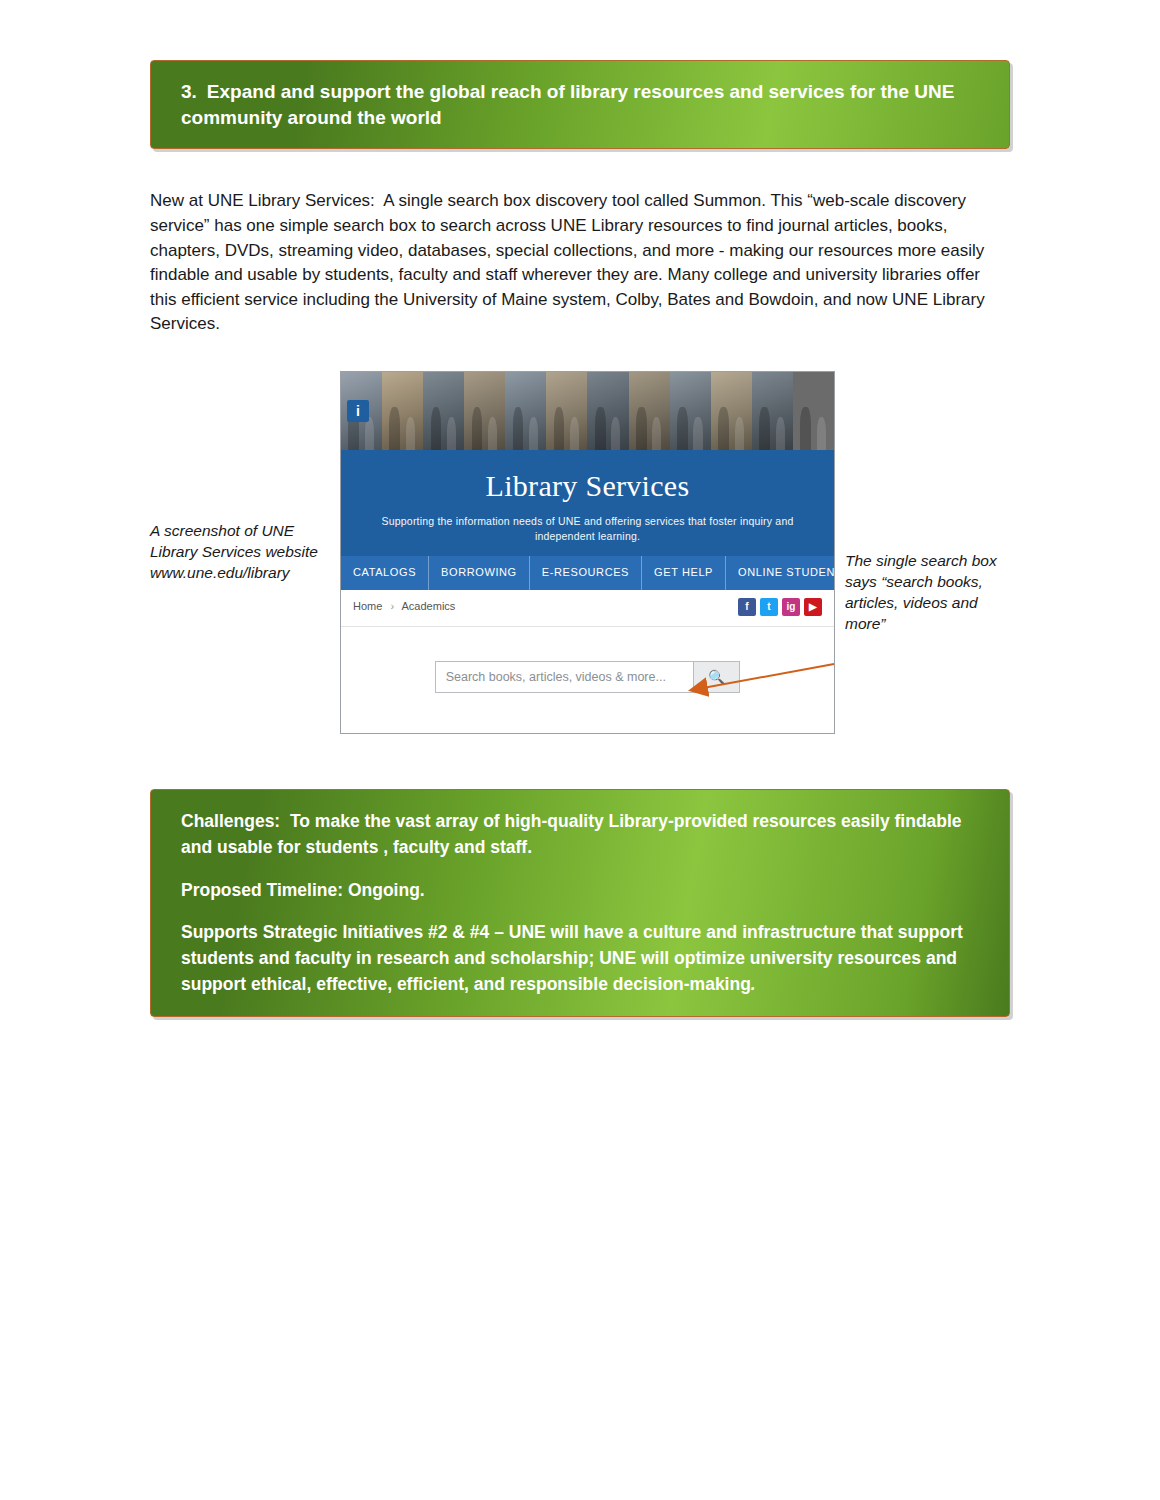3. Expand and support the global reach of library resources and services for the UNE community around the world
New at UNE Library Services: A single search box discovery tool called Summon. This “web-scale discovery service” has one simple search box to search across UNE Library resources to find journal articles, books, chapters, DVDs, streaming video, databases, special collections, and more - making our resources more easily findable and usable by students, faculty and staff wherever they are. Many college and university libraries offer this efficient service including the University of Maine system, Colby, Bates and Bowdoin, and now UNE Library Services.
A screenshot of UNE Library Services website www.une.edu/library
i
Library Services
Supporting the information needs of UNE and offering services that foster inquiry and independent learning.
Catalogs
Borrowing
E-Resources
Get Help
Online Students
Faculty & Affiliates
Alumni
About
Home › Academics
f t ig ▶
🔍
The single search box says “search books, articles, videos and more”
Challenges: To make the vast array of high-quality Library-provided resources easily findable and usable for students , faculty and staff.
Proposed Timeline: Ongoing.
Supports Strategic Initiatives #2 & #4 – UNE will have a culture and infrastructure that support students and faculty in research and scholarship; UNE will optimize university resources and support ethical, effective, efficient, and responsible decision-making.